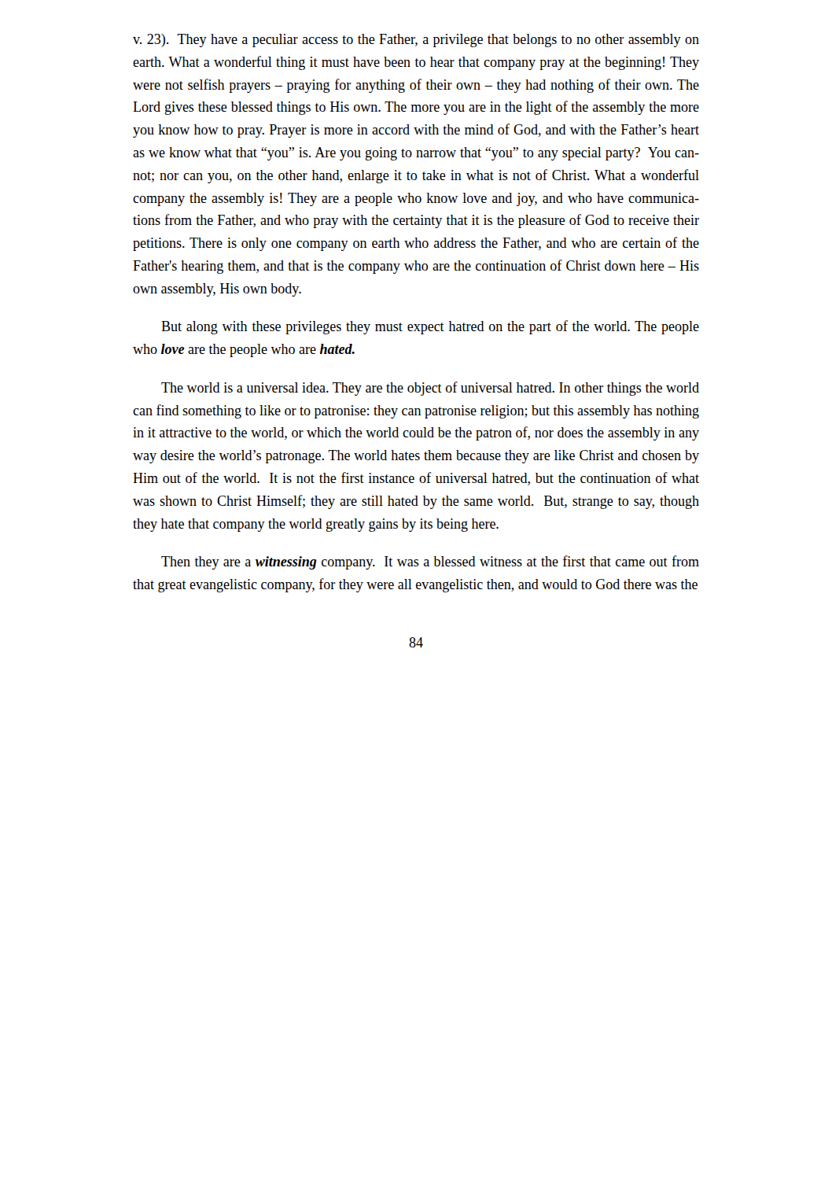v. 23). They have a peculiar access to the Father, a privilege that belongs to no other assembly on earth. What a wonderful thing it must have been to hear that company pray at the beginning! They were not selfish prayers – praying for anything of their own – they had nothing of their own. The Lord gives these blessed things to His own. The more you are in the light of the assembly the more you know how to pray. Prayer is more in accord with the mind of God, and with the Father’s heart as we know what that “you” is. Are you going to narrow that “you” to any special party? You cannot; nor can you, on the other hand, enlarge it to take in what is not of Christ. What a wonderful company the assembly is! They are a people who know love and joy, and who have communications from the Father, and who pray with the certainty that it is the pleasure of God to receive their petitions. There is only one company on earth who address the Father, and who are certain of the Father's hearing them, and that is the company who are the continuation of Christ down here – His own assembly, His own body.
But along with these privileges they must expect hatred on the part of the world. The people who love are the people who are hated.
The world is a universal idea. They are the object of universal hatred. In other things the world can find something to like or to patronise: they can patronise religion; but this assembly has nothing in it attractive to the world, or which the world could be the patron of, nor does the assembly in any way desire the world’s patronage. The world hates them because they are like Christ and chosen by Him out of the world. It is not the first instance of universal hatred, but the continuation of what was shown to Christ Himself; they are still hated by the same world. But, strange to say, though they hate that company the world greatly gains by its being here.
Then they are a witnessing company. It was a blessed witness at the first that came out from that great evangelistic company, for they were all evangelistic then, and would to God there was the
84